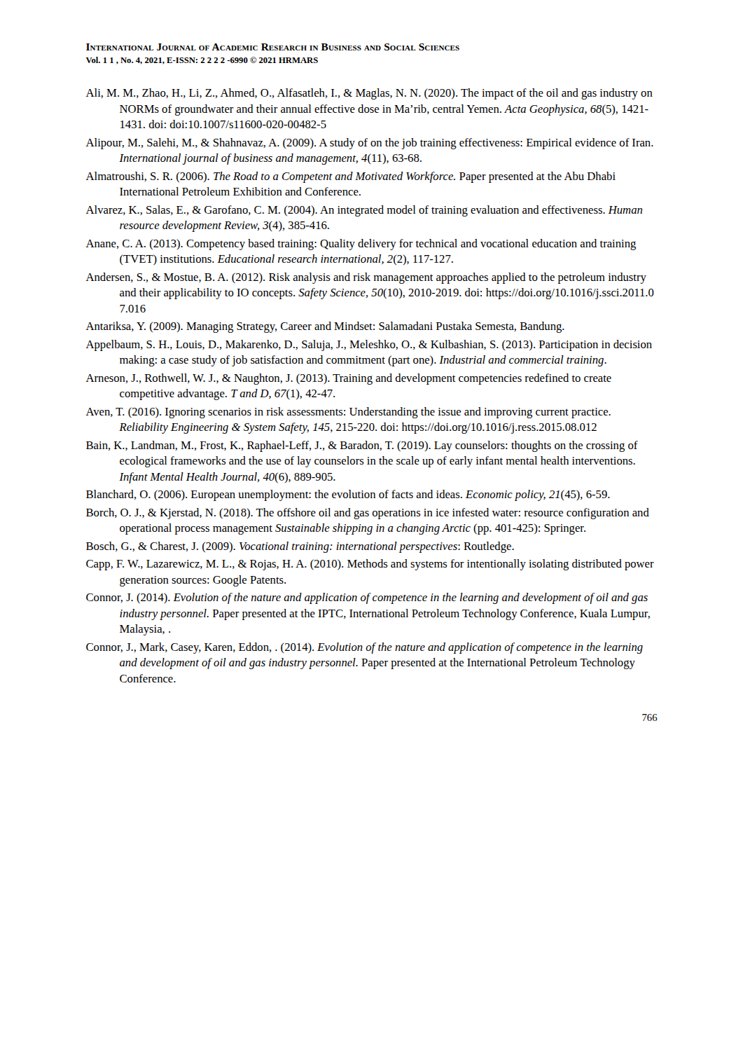International Journal of Academic Research in Business and Social Sciences
Vol. 1 1 , No. 4, 2021, E-ISSN: 2 2 2 2 -6990 © 2021 HRMARS
Ali, M. M., Zhao, H., Li, Z., Ahmed, O., Alfasatleh, I., & Maglas, N. N. (2020). The impact of the oil and gas industry on NORMs of groundwater and their annual effective dose in Ma’rib, central Yemen. Acta Geophysica, 68(5), 1421-1431. doi: doi:10.1007/s11600-020-00482-5
Alipour, M., Salehi, M., & Shahnavaz, A. (2009). A study of on the job training effectiveness: Empirical evidence of Iran. International journal of business and management, 4(11), 63-68.
Almatroushi, S. R. (2006). The Road to a Competent and Motivated Workforce. Paper presented at the Abu Dhabi International Petroleum Exhibition and Conference.
Alvarez, K., Salas, E., & Garofano, C. M. (2004). An integrated model of training evaluation and effectiveness. Human resource development Review, 3(4), 385-416.
Anane, C. A. (2013). Competency based training: Quality delivery for technical and vocational education and training (TVET) institutions. Educational research international, 2(2), 117-127.
Andersen, S., & Mostue, B. A. (2012). Risk analysis and risk management approaches applied to the petroleum industry and their applicability to IO concepts. Safety Science, 50(10), 2010-2019. doi: https://doi.org/10.1016/j.ssci.2011.07.016
Antariksa, Y. (2009). Managing Strategy, Career and Mindset: Salamadani Pustaka Semesta, Bandung.
Appelbaum, S. H., Louis, D., Makarenko, D., Saluja, J., Meleshko, O., & Kulbashian, S. (2013). Participation in decision making: a case study of job satisfaction and commitment (part one). Industrial and commercial training.
Arneson, J., Rothwell, W. J., & Naughton, J. (2013). Training and development competencies redefined to create competitive advantage. T and D, 67(1), 42-47.
Aven, T. (2016). Ignoring scenarios in risk assessments: Understanding the issue and improving current practice. Reliability Engineering & System Safety, 145, 215-220. doi: https://doi.org/10.1016/j.ress.2015.08.012
Bain, K., Landman, M., Frost, K., Raphael-Leff, J., & Baradon, T. (2019). Lay counselors: thoughts on the crossing of ecological frameworks and the use of lay counselors in the scale up of early infant mental health interventions. Infant Mental Health Journal, 40(6), 889-905.
Blanchard, O. (2006). European unemployment: the evolution of facts and ideas. Economic policy, 21(45), 6-59.
Borch, O. J., & Kjerstad, N. (2018). The offshore oil and gas operations in ice infested water: resource configuration and operational process management Sustainable shipping in a changing Arctic (pp. 401-425): Springer.
Bosch, G., & Charest, J. (2009). Vocational training: international perspectives: Routledge.
Capp, F. W., Lazarewicz, M. L., & Rojas, H. A. (2010). Methods and systems for intentionally isolating distributed power generation sources: Google Patents.
Connor, J. (2014). Evolution of the nature and application of competence in the learning and development of oil and gas industry personnel. Paper presented at the IPTC, International Petroleum Technology Conference, Kuala Lumpur, Malaysia, .
Connor, J., Mark, Casey, Karen, Eddon, . (2014). Evolution of the nature and application of competence in the learning and development of oil and gas industry personnel. Paper presented at the International Petroleum Technology Conference.
766